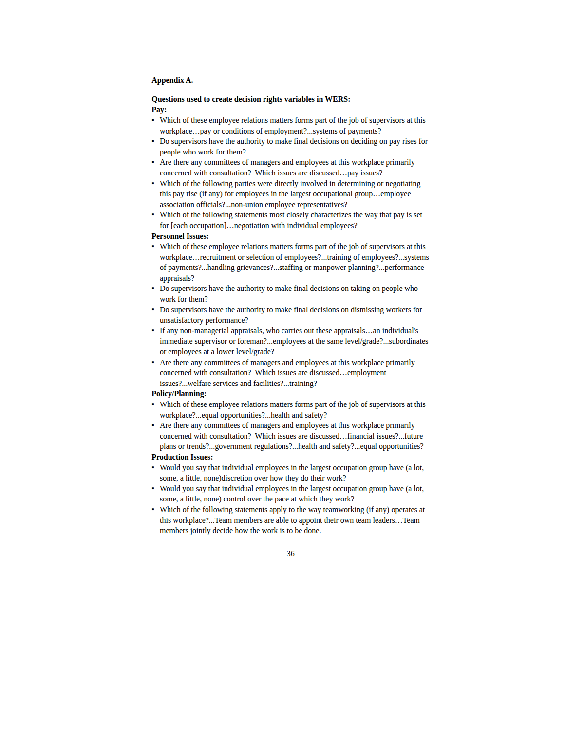Appendix A.
Questions used to create decision rights variables in WERS:
Pay:
Which of these employee relations matters forms part of the job of supervisors at this workplace…pay or conditions of employment?...systems of payments?
Do supervisors have the authority to make final decisions on deciding on pay rises for people who work for them?
Are there any committees of managers and employees at this workplace primarily concerned with consultation? Which issues are discussed…pay issues?
Which of the following parties were directly involved in determining or negotiating this pay rise (if any) for employees in the largest occupational group…employee association officials?...non-union employee representatives?
Which of the following statements most closely characterizes the way that pay is set for [each occupation]…negotiation with individual employees?
Personnel Issues:
Which of these employee relations matters forms part of the job of supervisors at this workplace…recruitment or selection of employees?...training of employees?...systems of payments?...handling grievances?...staffing or manpower planning?...performance appraisals?
Do supervisors have the authority to make final decisions on taking on people who work for them?
Do supervisors have the authority to make final decisions on dismissing workers for unsatisfactory performance?
If any non-managerial appraisals, who carries out these appraisals…an individual's immediate supervisor or foreman?...employees at the same level/grade?...subordinates or employees at a lower level/grade?
Are there any committees of managers and employees at this workplace primarily concerned with consultation? Which issues are discussed…employment issues?...welfare services and facilities?...training?
Policy/Planning:
Which of these employee relations matters forms part of the job of supervisors at this workplace?...equal opportunities?...health and safety?
Are there any committees of managers and employees at this workplace primarily concerned with consultation? Which issues are discussed…financial issues?...future plans or trends?...government regulations?...health and safety?...equal opportunities?
Production Issues:
Would you say that individual employees in the largest occupation group have (a lot, some, a little, none)discretion over how they do their work?
Would you say that individual employees in the largest occupation group have (a lot, some, a little, none) control over the pace at which they work?
Which of the following statements apply to the way teamworking (if any) operates at this workplace?...Team members are able to appoint their own team leaders…Team members jointly decide how the work is to be done.
36